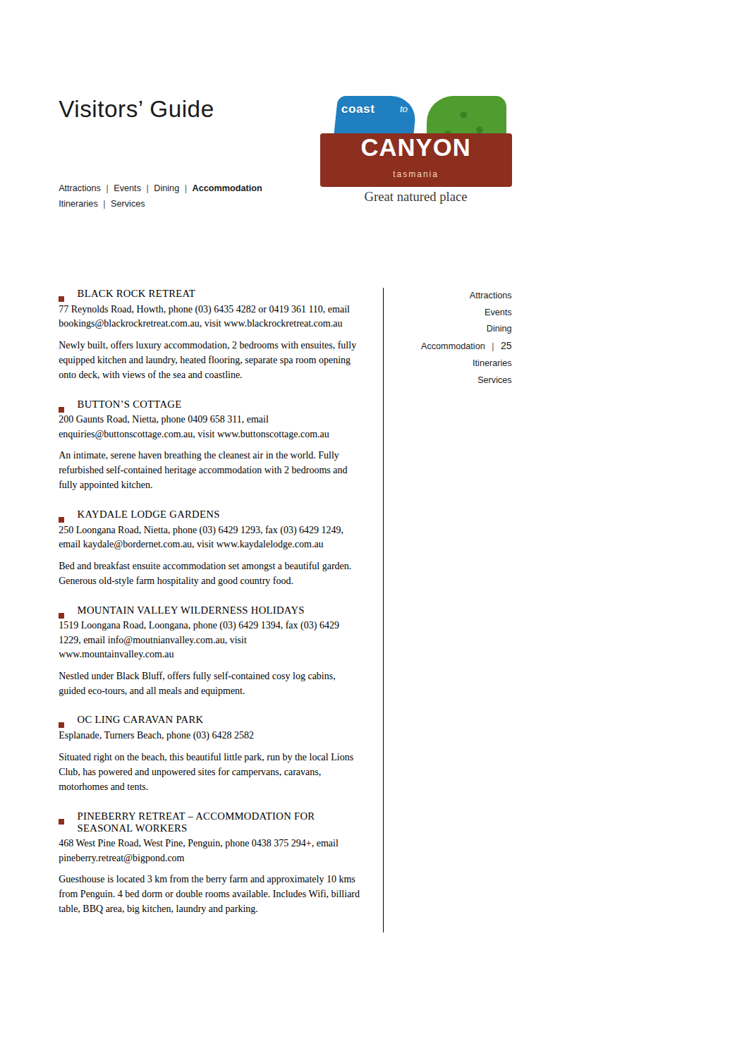Visitors’ Guide
coast
to
CANYON
tasmania
Great natured place
Attractions | Events | Dining | Accommodation
Itineraries | Services
Black Rock Retreat
77 Reynolds Road, Howth, phone (03) 6435 4282 or 0419 361 110, email bookings@blackrockretreat.com.au, visit www.blackrockretreat.com.au
Newly built, offers luxury accommodation, 2 bedrooms with ensuites, fully equipped kitchen and laundry, heated flooring, separate spa room opening onto deck, with views of the sea and coastline.
Button’s Cottage
200 Gaunts Road, Nietta, phone 0409 658 311, email enquiries@buttonscottage.com.au, visit www.buttonscottage.com.au
An intimate, serene haven breathing the cleanest air in the world. Fully refurbished self-contained heritage accommodation with 2 bedrooms and fully appointed kitchen.
Kaydale Lodge Gardens
250 Loongana Road, Nietta, phone (03) 6429 1293, fax (03) 6429 1249, email kaydale@bordernet.com.au, visit www.kaydalelodge.com.au
Bed and breakfast ensuite accommodation set amongst a beautiful garden. Generous old-style farm hospitality and good country food.
Mountain Valley Wilderness Holidays
1519 Loongana Road, Loongana, phone (03) 6429 1394, fax (03) 6429 1229, email info@moutnianvalley.com.au, visit www.mountainvalley.com.au
Nestled under Black Bluff, offers fully self-contained cosy log cabins, guided eco-tours, and all meals and equipment.
OC Ling Caravan Park
Esplanade, Turners Beach, phone (03) 6428 2582
Situated right on the beach, this beautiful little park, run by the local Lions Club, has powered and unpowered sites for campervans, caravans, motorhomes and tents.
Pineberry Retreat – Accommodation for Seasonal Workers
468 West Pine Road, West Pine, Penguin, phone 0438 375 294+, email pineberry.retreat@bigpond.com
Guesthouse is located 3 km from the berry farm and approximately 10 kms from Penguin. 4 bed dorm or double rooms available. Includes Wifi, billiard table, BBQ area, big kitchen, laundry and parking.
Attractions
Events
Dining
Accommodation | 25
Itineraries
Services